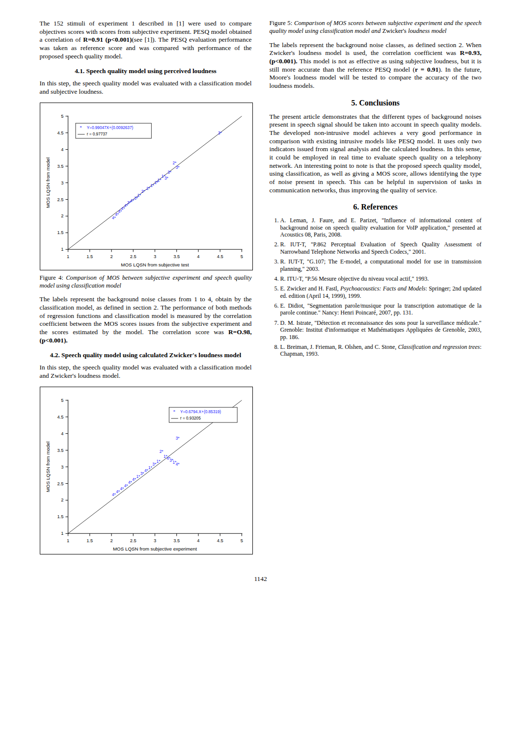The 152 stimuli of experiment 1 described in [1] were used to compare objectives scores with scores from subjective experiment. PESQ model obtained a correlation of R=0.91 (p<0.001)(see [1]). The PESQ evaluation performance was taken as reference score and was compared with performance of the proposed speech quality model.
4.1. Speech quality model using perceived loudness
In this step, the speech quality model was evaluated with a classification model and subjective loudness.
1 1.5 2 2.5 3 3.5 4 4.5 5 1 1.5 2 2.5 3 3.5 4 4.5 5 MOS LQSN from subjective test MOS LQSN from model Y=0.99047X+(0.0092637) r = 0.97737 * 3* 2* 3* 3* 1* 3* 1* 2* 1* 2* 2* 1* 3* 4* 3* 4* 4* 4* 4* 4*
Figure 4: Comparison of MOS between subjective experiment and speech quality model using classification model
The labels represent the background noise classes from 1 to 4, obtain by the classification model, as defined in section 2. The performance of both methods of regression functions and classification model is measured by the correlation coefficient between the MOS scores issues from the subjective experiment and the scores estimated by the model. The correlation score was R=O.98, (p<0.001).
4.2. Speech quality model using calculated Zwicker's loudness model
In this step, the speech quality model was evaluated with a classification model and Zwicker's loudness model.
1 1.5 2 2.5 3 3.5 4 4.5 5 1 1.5 2 2.5 3 3.5 4 4.5 5 MOS LQSN from subjective experiment MOS LQSN from model Y=0.6794.X+(0.85319) r = 0.93205 * 3* 2* 1* 4* 3* 1* 4* 1* 3* 1* 4* 3* 1* 4* 4* 4* 4* 4* 4*
Figure 5: Comparison of MOS scores between subjective experiment and the speech quality model using classification model and Zwicker's loudness model
The labels represent the background noise classes, as defined section 2. When Zwicker's loudness model is used, the correlation coefficient was R=0.93, (p<0.001). This model is not as effective as using subjective loudness, but it is still more accurate than the reference PESQ model (r = 0.91). In the future, Moore's loudness model will be tested to compare the accuracy of the two loudness models.
5. Conclusions
The present article demonstrates that the different types of background noises present in speech signal should be taken into account in speech quality models. The developed non-intrusive model achieves a very good performance in comparison with existing intrusive models like PESQ model. It uses only two indicators issued from signal analysis and the calculated loudness. In this sense, it could be employed in real time to evaluate speech quality on a telephony network. An interesting point to note is that the proposed speech quality model, using classification, as well as giving a MOS score, allows identifying the type of noise present in speech. This can be helpful in supervision of tasks in communication networks, thus improving the quality of service.
6. References
A. Leman, J. Faure, and E. Parizet, "Influence of informational content of background noise on speech quality evaluation for VoIP application," presented at Acoustics 08, Paris, 2008.
R. IUT-T, "P.862 Perceptual Evaluation of Speech Quality Assessment of Narrowband Telephone Networks and Speech Codecs," 2001.
R. IUT-T, "G.107; The E-model, a computational model for use in transmission planning," 2003.
R. ITU-T, "P.56 Mesure objective du niveau vocal actif," 1993.
E. Zwicker and H. Fastl, Psychoacoustics: Facts and Models: Springer; 2nd updated ed. edition (April 14, 1999), 1999.
E. Didiot, "Segmentation parole/musique pour la transcription automatique de la parole continue." Nancy: Henri Poincaré, 2007, pp. 131.
D. M. Istrate, "Détection et reconnaissance des sons pour la surveillance médicale." Grenoble: Institut d'informatique et Mathématiques Appliquées de Grenoble, 2003, pp. 186.
L. Breiman, J. Frieman, R. Olshen, and C. Stone, Classification and regression trees: Chapman, 1993.
1142